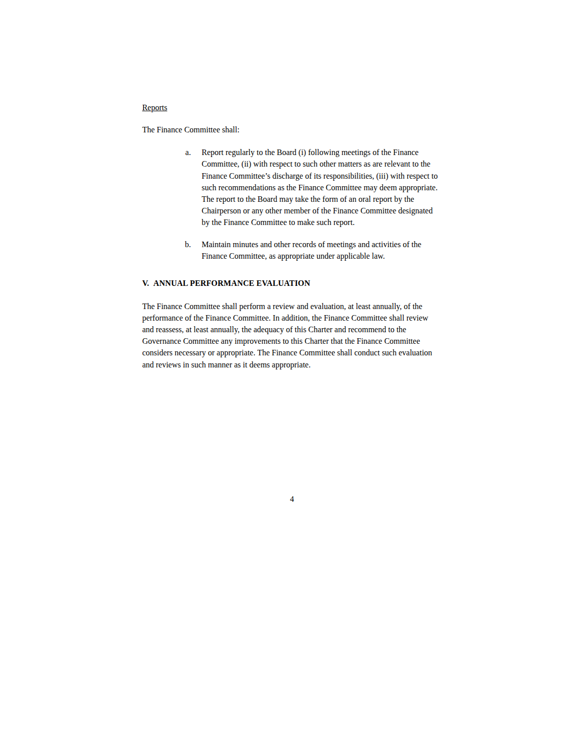Reports
The Finance Committee shall:
Report regularly to the Board (i) following meetings of the Finance Committee, (ii) with respect to such other matters as are relevant to the Finance Committee’s discharge of its responsibilities, (iii) with respect to such recommendations as the Finance Committee may deem appropriate. The report to the Board may take the form of an oral report by the Chairperson or any other member of the Finance Committee designated by the Finance Committee to make such report.
Maintain minutes and other records of meetings and activities of the Finance Committee, as appropriate under applicable law.
V. Annual Performance Evaluation
The Finance Committee shall perform a review and evaluation, at least annually, of the performance of the Finance Committee. In addition, the Finance Committee shall review and reassess, at least annually, the adequacy of this Charter and recommend to the Governance Committee any improvements to this Charter that the Finance Committee considers necessary or appropriate. The Finance Committee shall conduct such evaluation and reviews in such manner as it deems appropriate.
4